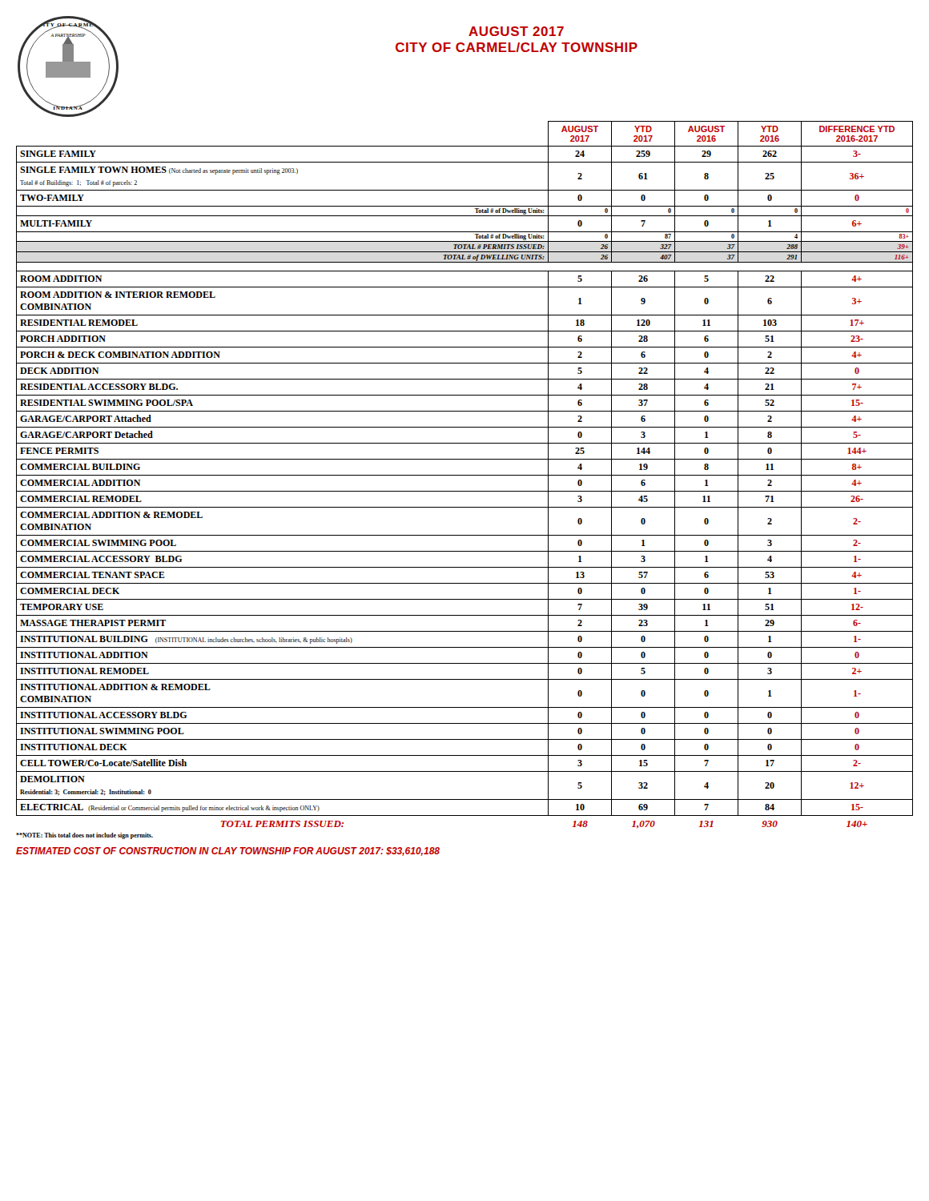CITY OF CARMEL
A PARTNERSHIP
INDIANA
AUGUST 2017
CITY OF CARMEL/CLAY TOWNSHIP
| | AUGUST 2017 | YTD 2017 | AUGUST 2016 | YTD 2016 | DIFFERENCE YTD 2016-2017 |
| --- | --- | --- | --- | --- | --- |
| SINGLE FAMILY | 24 | 259 | 29 | 262 | 3- |
| SINGLE FAMILY TOWN HOMES (Not charted as separate permit until spring 2003.) Total # of Buildings: 1; Total # of parcels: 2 | 2 | 61 | 8 | 25 | 36+ |
| TWO-FAMILY | 0 | 0 | 0 | 0 | 0 |
| Total # of Dwelling Units: | 0 | 0 | 0 | 0 | 0 |
| MULTI-FAMILY | 0 | 7 | 0 | 1 | 6+ |
| Total # of Dwelling Units: | 0 | 87 | 0 | 4 | 83+ |
| TOTAL # PERMITS ISSUED: | 26 | 327 | 37 | 288 | 39+ |
| TOTAL # of DWELLING UNITS: | 26 | 407 | 37 | 291 | 116+ |
| ROOM ADDITION | 5 | 26 | 5 | 22 | 4+ |
| ROOM ADDITION & INTERIOR REMODEL COMBINATION | 1 | 9 | 0 | 6 | 3+ |
| RESIDENTIAL REMODEL | 18 | 120 | 11 | 103 | 17+ |
| PORCH ADDITION | 6 | 28 | 6 | 51 | 23- |
| PORCH & DECK COMBINATION ADDITION | 2 | 6 | 0 | 2 | 4+ |
| DECK ADDITION | 5 | 22 | 4 | 22 | 0 |
| RESIDENTIAL ACCESSORY BLDG. | 4 | 28 | 4 | 21 | 7+ |
| RESIDENTIAL SWIMMING POOL/SPA | 6 | 37 | 6 | 52 | 15- |
| GARAGE/CARPORT Attached | 2 | 6 | 0 | 2 | 4+ |
| GARAGE/CARPORT Detached | 0 | 3 | 1 | 8 | 5- |
| FENCE PERMITS | 25 | 144 | 0 | 0 | 144+ |
| COMMERCIAL BUILDING | 4 | 19 | 8 | 11 | 8+ |
| COMMERCIAL ADDITION | 0 | 6 | 1 | 2 | 4+ |
| COMMERCIAL REMODEL | 3 | 45 | 11 | 71 | 26- |
| COMMERCIAL ADDITION & REMODEL COMBINATION | 0 | 0 | 0 | 2 | 2- |
| COMMERCIAL SWIMMING POOL | 0 | 1 | 0 | 3 | 2- |
| COMMERCIAL ACCESSORY BLDG | 1 | 3 | 1 | 4 | 1- |
| COMMERCIAL TENANT SPACE | 13 | 57 | 6 | 53 | 4+ |
| COMMERCIAL DECK | 0 | 0 | 0 | 1 | 1- |
| TEMPORARY USE | 7 | 39 | 11 | 51 | 12- |
| MASSAGE THERAPIST PERMIT | 2 | 23 | 1 | 29 | 6- |
| INSTITUTIONAL BUILDING (INSTITUTIONAL includes churches, schools, libraries, & public hospitals) | 0 | 0 | 0 | 1 | 1- |
| INSTITUTIONAL ADDITION | 0 | 0 | 0 | 0 | 0 |
| INSTITUTIONAL REMODEL | 0 | 5 | 0 | 3 | 2+ |
| INSTITUTIONAL ADDITION & REMODEL COMBINATION | 0 | 0 | 0 | 1 | 1- |
| INSTITUTIONAL ACCESSORY BLDG | 0 | 0 | 0 | 0 | 0 |
| INSTITUTIONAL SWIMMING POOL | 0 | 0 | 0 | 0 | 0 |
| INSTITUTIONAL DECK | 0 | 0 | 0 | 0 | 0 |
| CELL TOWER/Co-Locate/Satellite Dish | 3 | 15 | 7 | 17 | 2- |
| DEMOLITION Residential: 3; Commercial: 2; Institutional: 0 | 5 | 32 | 4 | 20 | 12+ |
| ELECTRICAL (Residential or Commercial permits pulled for minor electrical work & inspection ONLY) | 10 | 69 | 7 | 84 | 15- |
| TOTAL PERMITS ISSUED: | 148 | 1,070 | 131 | 930 | 140+ |
**NOTE: This total does not include sign permits.
ESTIMATED COST OF CONSTRUCTION IN CLAY TOWNSHIP FOR AUGUST 2017: $33,610,188